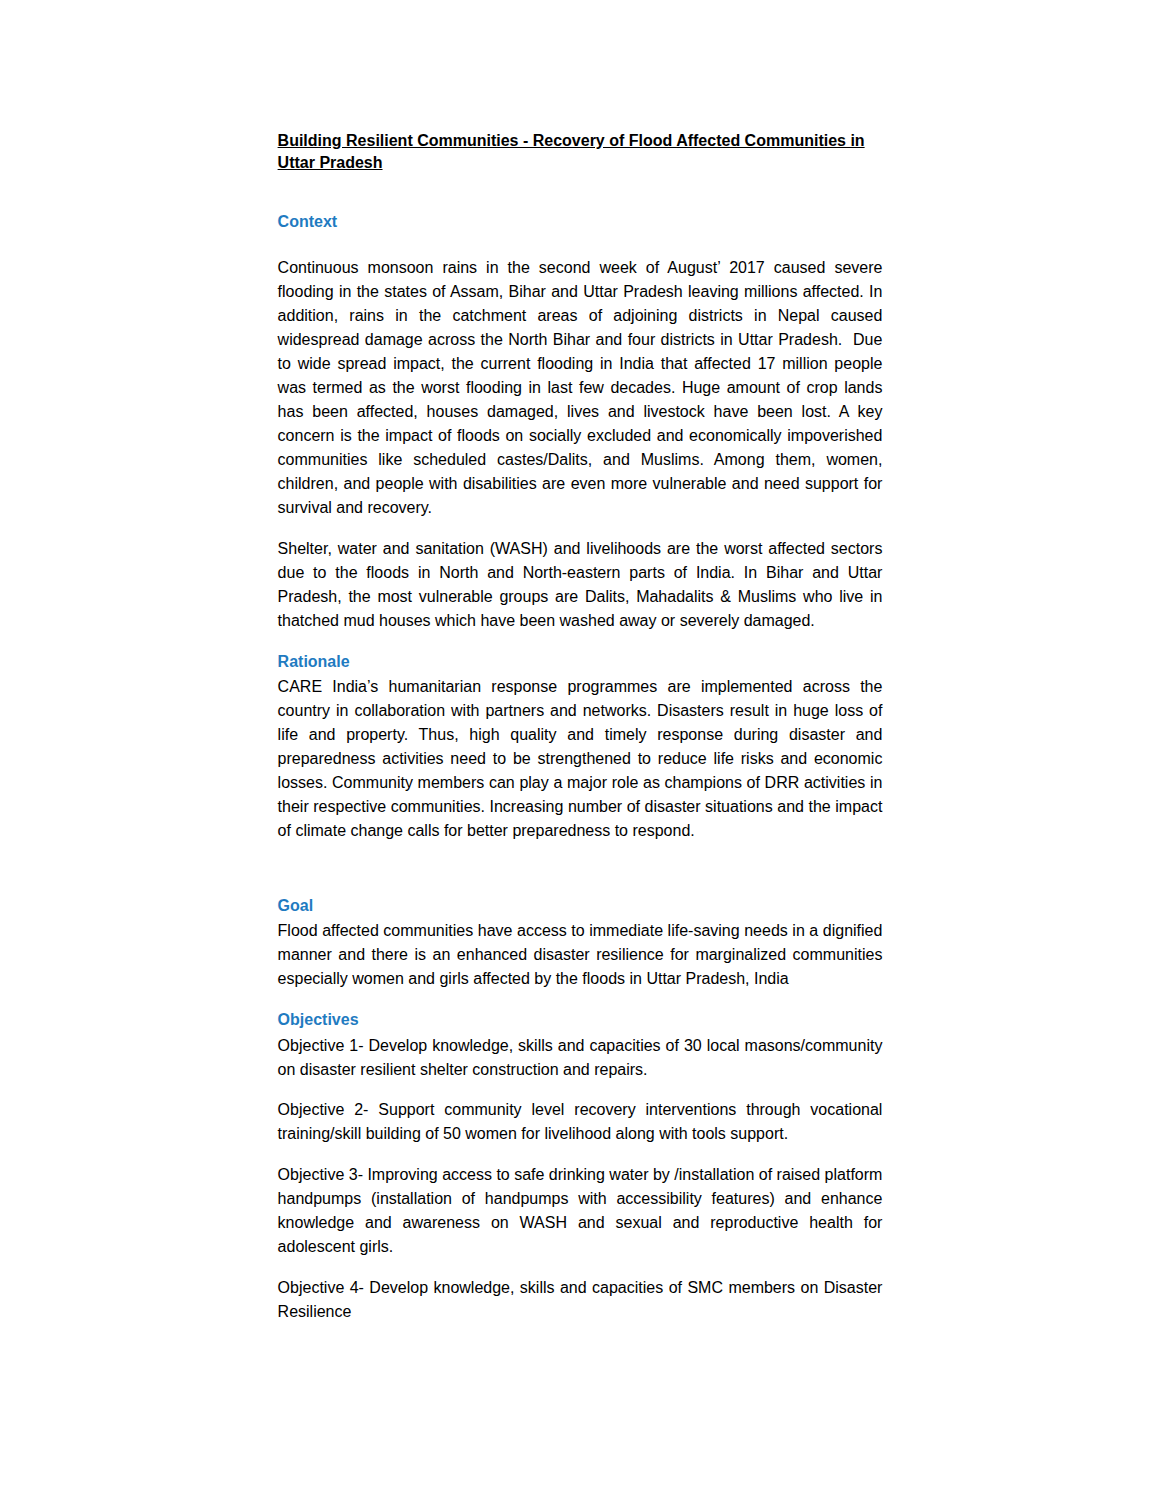Building Resilient Communities - Recovery of Flood Affected Communities in Uttar Pradesh
Context
Continuous monsoon rains in the second week of August’ 2017 caused severe flooding in the states of Assam, Bihar and Uttar Pradesh leaving millions affected. In addition, rains in the catchment areas of adjoining districts in Nepal caused widespread damage across the North Bihar and four districts in Uttar Pradesh. Due to wide spread impact, the current flooding in India that affected 17 million people was termed as the worst flooding in last few decades. Huge amount of crop lands has been affected, houses damaged, lives and livestock have been lost. A key concern is the impact of floods on socially excluded and economically impoverished communities like scheduled castes/Dalits, and Muslims. Among them, women, children, and people with disabilities are even more vulnerable and need support for survival and recovery.
Shelter, water and sanitation (WASH) and livelihoods are the worst affected sectors due to the floods in North and North-eastern parts of India. In Bihar and Uttar Pradesh, the most vulnerable groups are Dalits, Mahadalits & Muslims who live in thatched mud houses which have been washed away or severely damaged.
Rationale
CARE India’s humanitarian response programmes are implemented across the country in collaboration with partners and networks. Disasters result in huge loss of life and property. Thus, high quality and timely response during disaster and preparedness activities need to be strengthened to reduce life risks and economic losses. Community members can play a major role as champions of DRR activities in their respective communities. Increasing number of disaster situations and the impact of climate change calls for better preparedness to respond.
Goal
Flood affected communities have access to immediate life-saving needs in a dignified manner and there is an enhanced disaster resilience for marginalized communities especially women and girls affected by the floods in Uttar Pradesh, India
Objectives
Objective 1- Develop knowledge, skills and capacities of 30 local masons/community on disaster resilient shelter construction and repairs.
Objective 2- Support community level recovery interventions through vocational training/skill building of 50 women for livelihood along with tools support.
Objective 3- Improving access to safe drinking water by /installation of raised platform handpumps (installation of handpumps with accessibility features) and enhance knowledge and awareness on WASH and sexual and reproductive health for adolescent girls.
Objective 4- Develop knowledge, skills and capacities of SMC members on Disaster Resilience